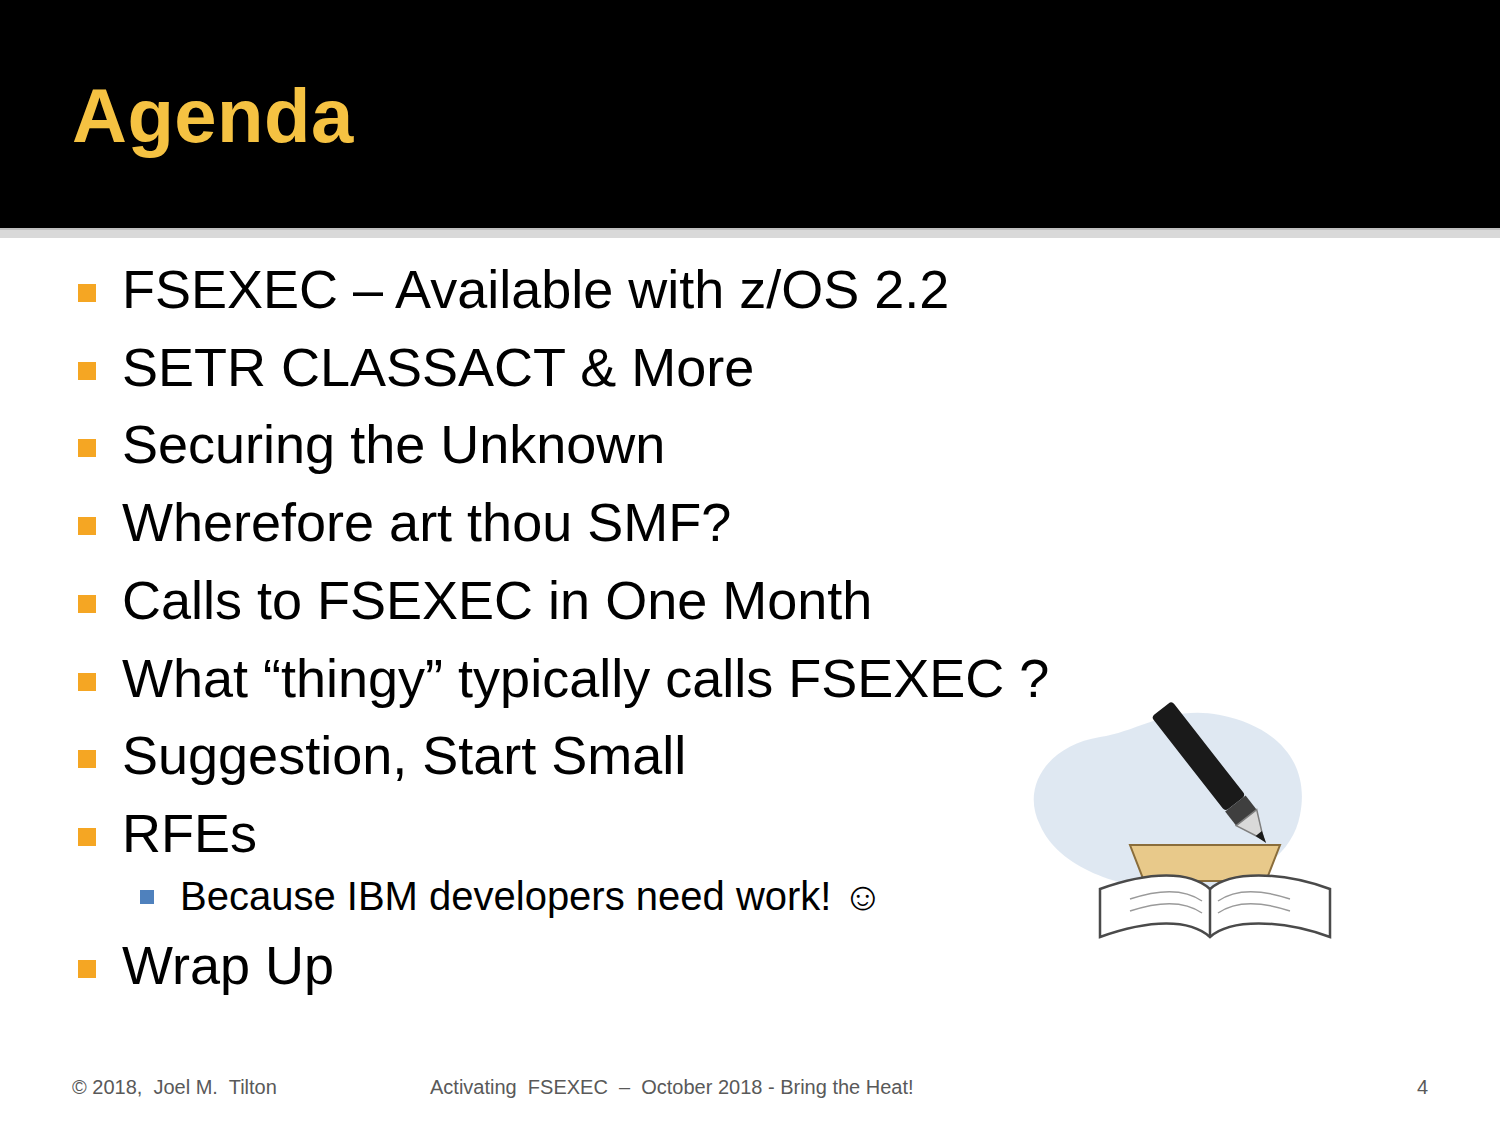Agenda
FSEXEC – Available with z/OS 2.2
SETR CLASSACT & More
Securing the Unknown
Wherefore art thou SMF?
Calls to FSEXEC in One Month
What “thingy” typically calls FSEXEC ?
Suggestion, Start Small
RFEs
Because IBM developers need work! ☺
Wrap Up
© 2018, Joel M. Tilton Activating FSEXEC – October 2018 - Bring the Heat! 4